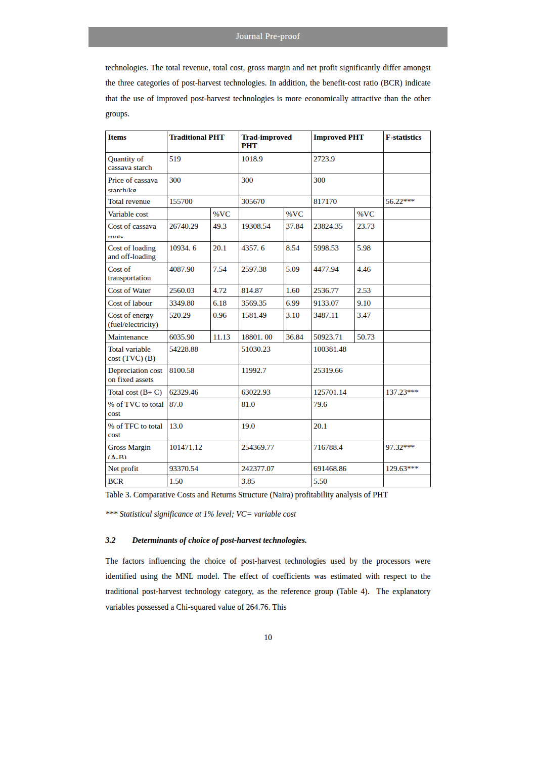Journal Pre-proof
technologies. The total revenue, total cost, gross margin and net profit significantly differ amongst the three categories of post-harvest technologies. In addition, the benefit-cost ratio (BCR) indicate that the use of improved post-harvest technologies is more economically attractive than the other groups.
| Items | Traditional PHT | Trad-improved PHT | Improved PHT | F-statistics |
| --- | --- | --- | --- | --- |
| Quantity of cassava starch | 519 | 1018.9 | 2723.9 | |
| Price of cassava starch/kg | 300 | 300 | 300 | |
| Total revenue | 155700 | 305670 | 817170 | 56.22*** |
| Variable cost | | %VC | | %VC | | %VC | |
| Cost of cassava roots | 26740.29 | 49.3 | 19308.54 | 37.84 | 23824.35 | 23.73 | |
| Cost of loading and off-loading | 10934. 6 | 20.1 | 4357. 6 | 8.54 | 5998.53 | 5.98 | |
| Cost of transportation | 4087.90 | 7.54 | 2597.38 | 5.09 | 4477.94 | 4.46 | |
| Cost of Water | 2560.03 | 4.72 | 814.87 | 1.60 | 2536.77 | 2.53 | |
| Cost of labour | 3349.80 | 6.18 | 3569.35 | 6.99 | 9133.07 | 9.10 | |
| Cost of energy (fuel/electricity) | 520.29 | 0.96 | 1581.49 | 3.10 | 3487.11 | 3.47 | |
| Maintenance | 6035.90 | 11.13 | 18801. 00 | 36.84 | 50923.71 | 50.73 | |
| Total variable cost (TVC) (B) | 54228.88 | 51030.23 | 100381.48 | |
| Depreciation cost on fixed assets | 8100.58 | 11992.7 | 25319.66 | |
| Total cost (B+ C) | 62329.46 | 63022.93 | 125701.14 | 137.23*** |
| % of TVC to total cost | 87.0 | 81.0 | 79.6 | |
| % of TFC to total cost | 13.0 | 19.0 | 20.1 | |
| Gross Margin (A-B) | 101471.12 | 254369.77 | 716788.4 | 97.32*** |
| Net profit | 93370.54 | 242377.07 | 691468.86 | 129.63*** |
| BCR | 1.50 | 3.85 | 5.50 | |
Table 3. Comparative Costs and Returns Structure (Naira) profitability analysis of PHT
*** Statistical significance at 1% level; VC= variable cost
3.2 Determinants of choice of post-harvest technologies.
The factors influencing the choice of post-harvest technologies used by the processors were identified using the MNL model. The effect of coefficients was estimated with respect to the traditional post-harvest technology category, as the reference group (Table 4). The explanatory variables possessed a Chi-squared value of 264.76. This
10